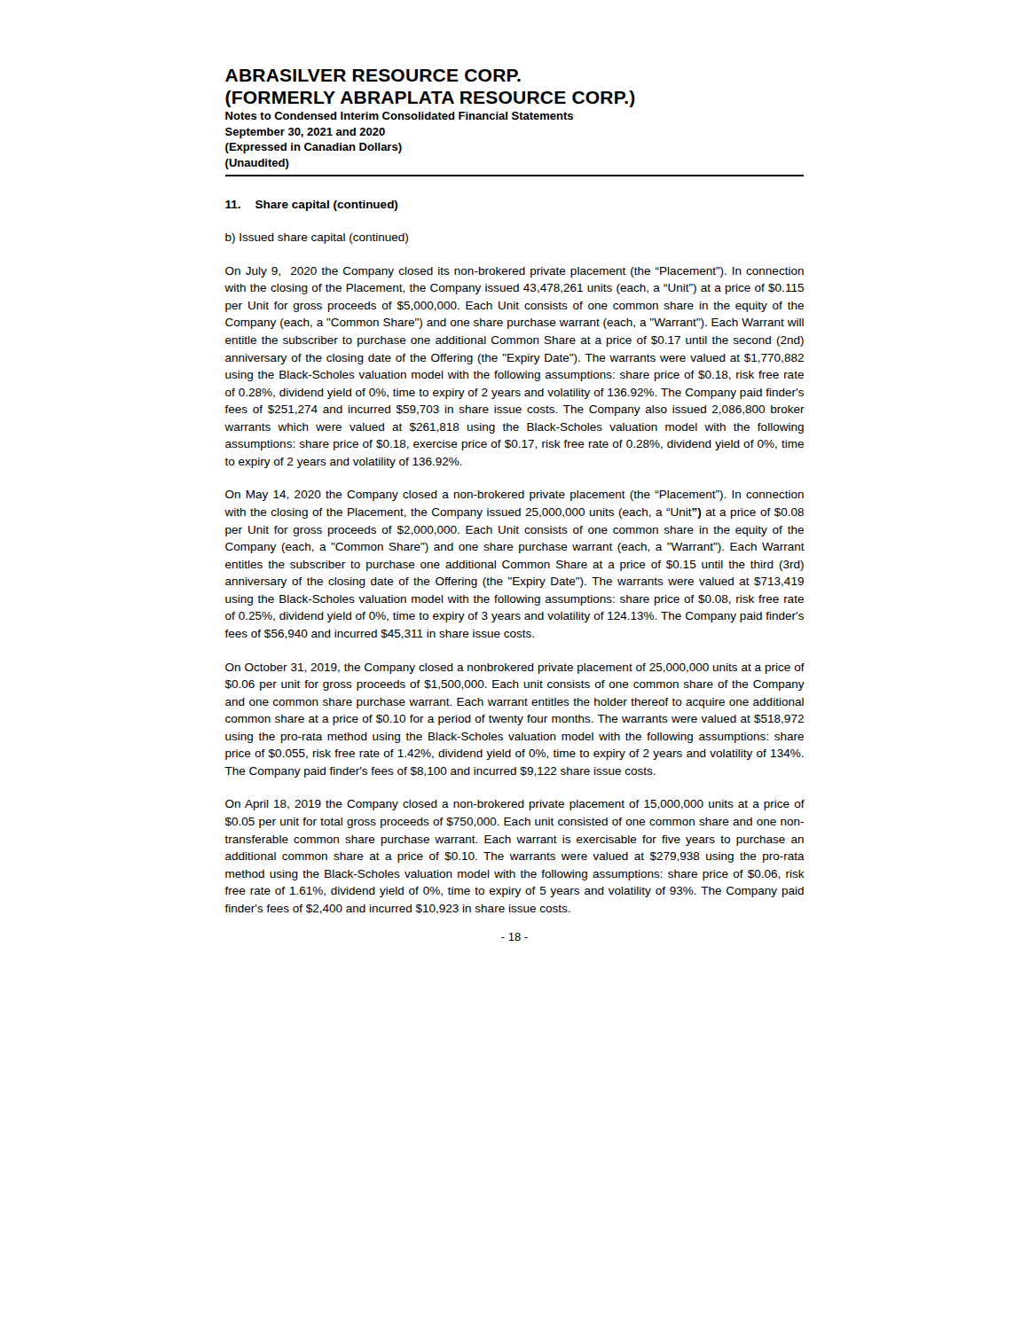ABRASILVER RESOURCE CORP.
(FORMERLY ABRAPLATA RESOURCE CORP.)
Notes to Condensed Interim Consolidated Financial Statements
September 30, 2021 and 2020
(Expressed in Canadian Dollars)
(Unaudited)
11. Share capital (continued)
b) Issued share capital (continued)
On July 9, 2020 the Company closed its non-brokered private placement (the “Placement”). In connection with the closing of the Placement, the Company issued 43,478,261 units (each, a “Unit”) at a price of $0.115 per Unit for gross proceeds of $5,000,000. Each Unit consists of one common share in the equity of the Company (each, a "Common Share") and one share purchase warrant (each, a "Warrant"). Each Warrant will entitle the subscriber to purchase one additional Common Share at a price of $0.17 until the second (2nd) anniversary of the closing date of the Offering (the "Expiry Date"). The warrants were valued at $1,770,882 using the Black-Scholes valuation model with the following assumptions: share price of $0.18, risk free rate of 0.28%, dividend yield of 0%, time to expiry of 2 years and volatility of 136.92%. The Company paid finder's fees of $251,274 and incurred $59,703 in share issue costs. The Company also issued 2,086,800 broker warrants which were valued at $261,818 using the Black-Scholes valuation model with the following assumptions: share price of $0.18, exercise price of $0.17, risk free rate of 0.28%, dividend yield of 0%, time to expiry of 2 years and volatility of 136.92%.
On May 14, 2020 the Company closed a non-brokered private placement (the “Placement”). In connection with the closing of the Placement, the Company issued 25,000,000 units (each, a “Unit”) at a price of $0.08 per Unit for gross proceeds of $2,000,000. Each Unit consists of one common share in the equity of the Company (each, a "Common Share") and one share purchase warrant (each, a "Warrant"). Each Warrant entitles the subscriber to purchase one additional Common Share at a price of $0.15 until the third (3rd) anniversary of the closing date of the Offering (the "Expiry Date"). The warrants were valued at $713,419 using the Black-Scholes valuation model with the following assumptions: share price of $0.08, risk free rate of 0.25%, dividend yield of 0%, time to expiry of 3 years and volatility of 124.13%. The Company paid finder's fees of $56,940 and incurred $45,311 in share issue costs.
On October 31, 2019, the Company closed a nonbrokered private placement of 25,000,000 units at a price of $0.06 per unit for gross proceeds of $1,500,000. Each unit consists of one common share of the Company and one common share purchase warrant. Each warrant entitles the holder thereof to acquire one additional common share at a price of $0.10 for a period of twenty four months. The warrants were valued at $518,972 using the pro-rata method using the Black-Scholes valuation model with the following assumptions: share price of $0.055, risk free rate of 1.42%, dividend yield of 0%, time to expiry of 2 years and volatility of 134%. The Company paid finder's fees of $8,100 and incurred $9,122 share issue costs.
On April 18, 2019 the Company closed a non-brokered private placement of 15,000,000 units at a price of $0.05 per unit for total gross proceeds of $750,000. Each unit consisted of one common share and one non-transferable common share purchase warrant. Each warrant is exercisable for five years to purchase an additional common share at a price of $0.10. The warrants were valued at $279,938 using the pro-rata method using the Black-Scholes valuation model with the following assumptions: share price of $0.06, risk free rate of 1.61%, dividend yield of 0%, time to expiry of 5 years and volatility of 93%. The Company paid finder's fees of $2,400 and incurred $10,923 in share issue costs.
- 18 -